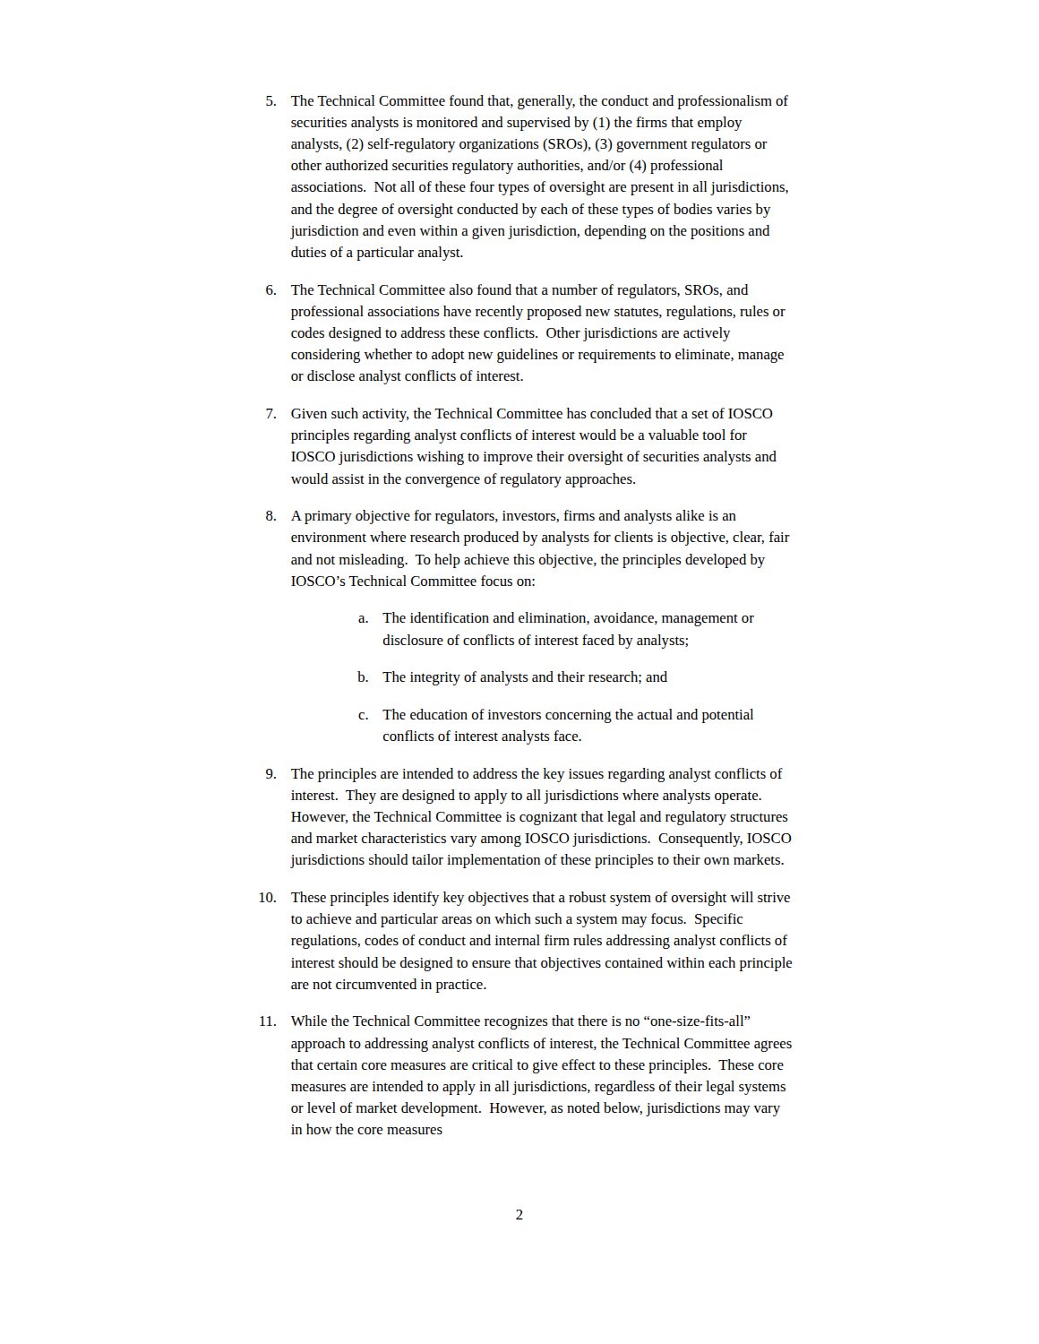The Technical Committee found that, generally, the conduct and professionalism of securities analysts is monitored and supervised by (1) the firms that employ analysts, (2) self-regulatory organizations (SROs), (3) government regulators or other authorized securities regulatory authorities, and/or (4) professional associations. Not all of these four types of oversight are present in all jurisdictions, and the degree of oversight conducted by each of these types of bodies varies by jurisdiction and even within a given jurisdiction, depending on the positions and duties of a particular analyst.
The Technical Committee also found that a number of regulators, SROs, and professional associations have recently proposed new statutes, regulations, rules or codes designed to address these conflicts. Other jurisdictions are actively considering whether to adopt new guidelines or requirements to eliminate, manage or disclose analyst conflicts of interest.
Given such activity, the Technical Committee has concluded that a set of IOSCO principles regarding analyst conflicts of interest would be a valuable tool for IOSCO jurisdictions wishing to improve their oversight of securities analysts and would assist in the convergence of regulatory approaches.
A primary objective for regulators, investors, firms and analysts alike is an environment where research produced by analysts for clients is objective, clear, fair and not misleading. To help achieve this objective, the principles developed by IOSCO’s Technical Committee focus on:
The identification and elimination, avoidance, management or disclosure of conflicts of interest faced by analysts;
The integrity of analysts and their research; and
The education of investors concerning the actual and potential conflicts of interest analysts face.
The principles are intended to address the key issues regarding analyst conflicts of interest. They are designed to apply to all jurisdictions where analysts operate. However, the Technical Committee is cognizant that legal and regulatory structures and market characteristics vary among IOSCO jurisdictions. Consequently, IOSCO jurisdictions should tailor implementation of these principles to their own markets.
These principles identify key objectives that a robust system of oversight will strive to achieve and particular areas on which such a system may focus. Specific regulations, codes of conduct and internal firm rules addressing analyst conflicts of interest should be designed to ensure that objectives contained within each principle are not circumvented in practice.
While the Technical Committee recognizes that there is no “one-size-fits-all” approach to addressing analyst conflicts of interest, the Technical Committee agrees that certain core measures are critical to give effect to these principles. These core measures are intended to apply in all jurisdictions, regardless of their legal systems or level of market development. However, as noted below, jurisdictions may vary in how the core measures
2